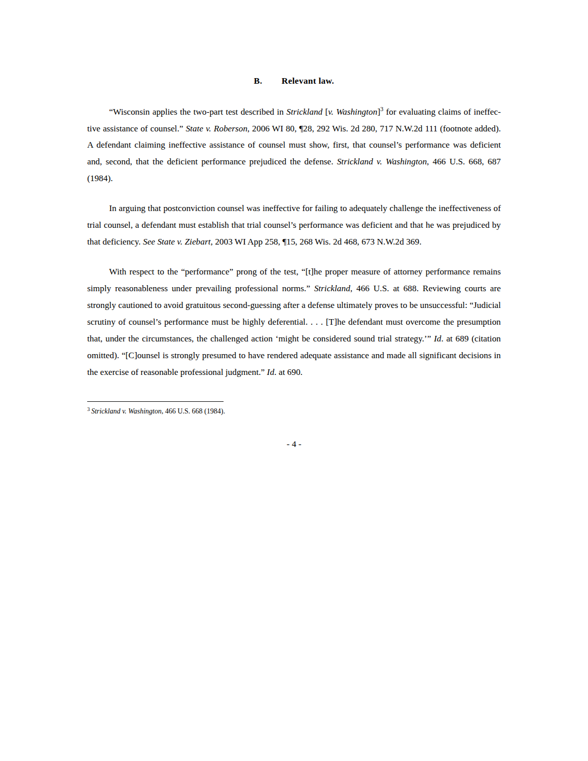B. Relevant law.
“Wisconsin applies the two-part test described in Strickland [v. Washington]3 for evaluating claims of ineffective assistance of counsel.” State v. Roberson, 2006 WI 80, ¶28, 292 Wis. 2d 280, 717 N.W.2d 111 (footnote added). A defendant claiming ineffective assistance of counsel must show, first, that counsel’s performance was deficient and, second, that the deficient performance prejudiced the defense. Strickland v. Washington, 466 U.S. 668, 687 (1984).
In arguing that postconviction counsel was ineffective for failing to adequately challenge the ineffectiveness of trial counsel, a defendant must establish that trial counsel’s performance was deficient and that he was prejudiced by that deficiency. See State v. Ziebart, 2003 WI App 258, ¶15, 268 Wis. 2d 468, 673 N.W.2d 369.
With respect to the “performance” prong of the test, “[t]he proper measure of attorney performance remains simply reasonableness under prevailing professional norms.” Strickland, 466 U.S. at 688. Reviewing courts are strongly cautioned to avoid gratuitous second-guessing after a defense ultimately proves to be unsuccessful: “Judicial scrutiny of counsel’s performance must be highly deferential. . . . [T]he defendant must overcome the presumption that, under the circumstances, the challenged action ‘might be considered sound trial strategy.’” Id. at 689 (citation omitted). “[C]ounsel is strongly presumed to have rendered adequate assistance and made all significant decisions in the exercise of reasonable professional judgment.” Id. at 690.
3 Strickland v. Washington, 466 U.S. 668 (1984).
- 4 -